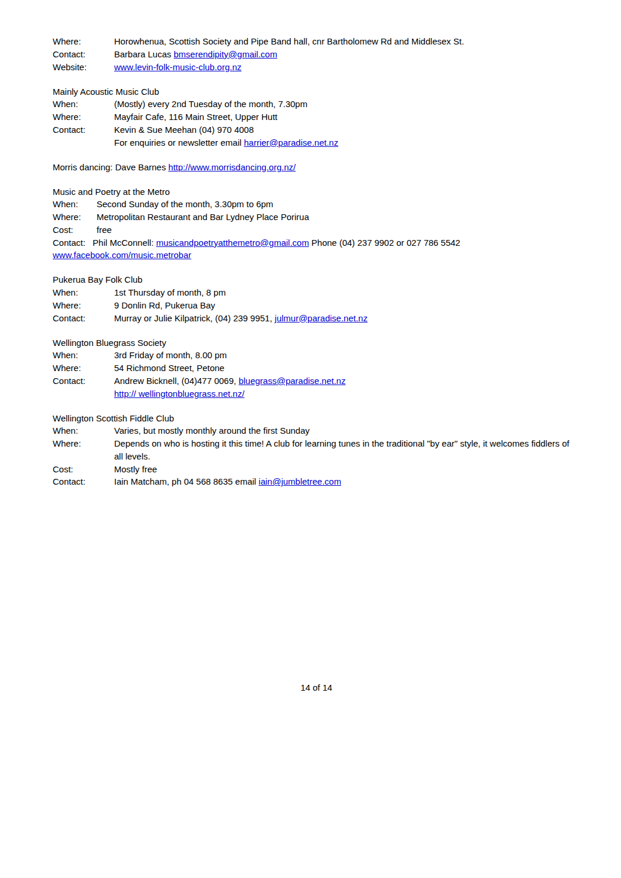| Where: | Horowhenua, Scottish Society and Pipe Band hall, cnr Bartholomew Rd and Middlesex St. |
| Contact: | Barbara Lucas bmserendipity@gmail.com |
| Website: | www.levin-folk-music-club.org.nz |
Mainly Acoustic Music Club
| When: | (Mostly) every 2nd Tuesday of the month, 7.30pm |
| Where: | Mayfair Cafe, 116 Main Street, Upper Hutt |
| Contact: | Kevin & Sue Meehan (04) 970 4008 |
| | For enquiries or newsletter email harrier@paradise.net.nz |
Morris dancing: Dave Barnes http://www.morrisdancing.org.nz/
Music and Poetry at the Metro
| When: | Second Sunday of the month, 3.30pm to 6pm |
| Where: | Metropolitan Restaurant and Bar Lydney Place Porirua |
| Cost: | free |
Contact: Phil McConnell: musicandpoetryatthemetro@gmail.com Phone (04) 237 9902 or 027 786 5542 www.facebook.com/music.metrobar
Pukerua Bay Folk Club
| When: | 1st Thursday of month, 8 pm |
| Where: | 9 Donlin Rd, Pukerua Bay |
| Contact: | Murray or Julie Kilpatrick, (04) 239 9951, julmur@paradise.net.nz |
Wellington Bluegrass Society
| When: | 3rd Friday of month, 8.00 pm |
| Where: | 54 Richmond Street, Petone |
| Contact: | Andrew Bicknell, (04)477 0069, bluegrass@paradise.net.nz |
| | http:// wellingtonbluegrass.net.nz/ |
Wellington Scottish Fiddle Club
| When: | Varies, but mostly monthly around the first Sunday |
| Where: | Depends on who is hosting it this time! A club for learning tunes in the traditional "by ear" style, it welcomes fiddlers of all levels. |
| Cost: | Mostly free |
| Contact: | Iain Matcham, ph 04 568 8635 email iain@jumbletree.com |
14 of 14